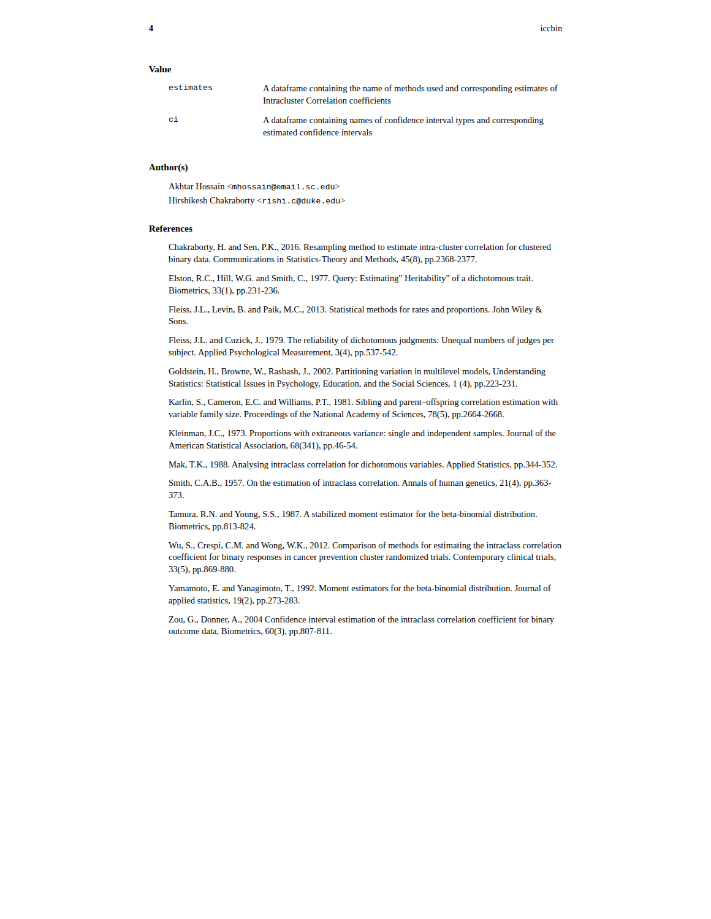4 iccbin
Value
estimates
A dataframe containing the name of methods used and corresponding estimates of Intracluster Correlation coefficients
ci
A dataframe containing names of confidence interval types and corresponding estimated confidence intervals
Author(s)
Akhtar Hossain <mhossain@email.sc.edu>
Hirshikesh Chakraborty <rishi.c@duke.edu>
References
Chakraborty, H. and Sen, P.K., 2016. Resampling method to estimate intra-cluster correlation for clustered binary data. Communications in Statistics-Theory and Methods, 45(8), pp.2368-2377.
Elston, R.C., Hill, W.G. and Smith, C., 1977. Query: Estimating" Heritability" of a dichotomous trait. Biometrics, 33(1), pp.231-236.
Fleiss, J.L., Levin, B. and Paik, M.C., 2013. Statistical methods for rates and proportions. John Wiley & Sons.
Fleiss, J.L. and Cuzick, J., 1979. The reliability of dichotomous judgments: Unequal numbers of judges per subject. Applied Psychological Measurement, 3(4), pp.537-542.
Goldstein, H., Browne, W., Rasbash, J., 2002. Partitioning variation in multilevel models, Understanding Statistics: Statistical Issues in Psychology, Education, and the Social Sciences, 1 (4), pp.223-231.
Karlin, S., Cameron, E.C. and Williams, P.T., 1981. Sibling and parent–offspring correlation estimation with variable family size. Proceedings of the National Academy of Sciences, 78(5), pp.2664-2668.
Kleinman, J.C., 1973. Proportions with extraneous variance: single and independent samples. Journal of the American Statistical Association, 68(341), pp.46-54.
Mak, T.K., 1988. Analysing intraclass correlation for dichotomous variables. Applied Statistics, pp.344-352.
Smith, C.A.B., 1957. On the estimation of intraclass correlation. Annals of human genetics, 21(4), pp.363-373.
Tamura, R.N. and Young, S.S., 1987. A stabilized moment estimator for the beta-binomial distribution. Biometrics, pp.813-824.
Wu, S., Crespi, C.M. and Wong, W.K., 2012. Comparison of methods for estimating the intraclass correlation coefficient for binary responses in cancer prevention cluster randomized trials. Contemporary clinical trials, 33(5), pp.869-880.
Yamamoto, E. and Yanagimoto, T., 1992. Moment estimators for the beta-binomial distribution. Journal of applied statistics, 19(2), pp.273-283.
Zou, G., Donner, A., 2004 Confidence interval estimation of the intraclass correlation coefficient for binary outcome data, Biometrics, 60(3), pp.807-811.